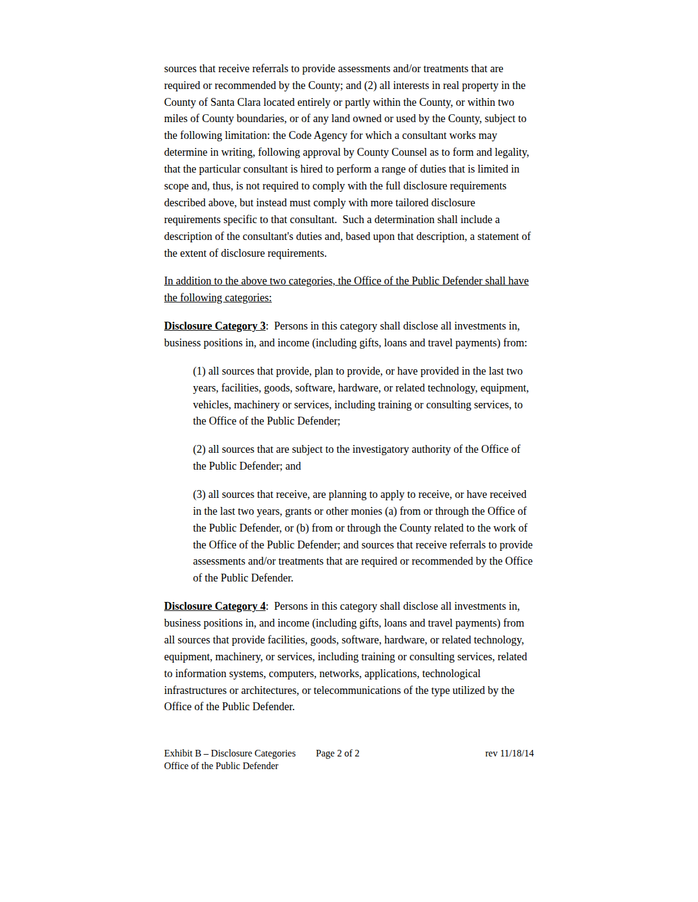sources that receive referrals to provide assessments and/or treatments that are required or recommended by the County; and (2) all interests in real property in the County of Santa Clara located entirely or partly within the County, or within two miles of County boundaries, or of any land owned or used by the County, subject to the following limitation: the Code Agency for which a consultant works may determine in writing, following approval by County Counsel as to form and legality, that the particular consultant is hired to perform a range of duties that is limited in scope and, thus, is not required to comply with the full disclosure requirements described above, but instead must comply with more tailored disclosure requirements specific to that consultant. Such a determination shall include a description of the consultant's duties and, based upon that description, a statement of the extent of disclosure requirements.
In addition to the above two categories, the Office of the Public Defender shall have the following categories:
Disclosure Category 3: Persons in this category shall disclose all investments in, business positions in, and income (including gifts, loans and travel payments) from:
(1) all sources that provide, plan to provide, or have provided in the last two years, facilities, goods, software, hardware, or related technology, equipment, vehicles, machinery or services, including training or consulting services, to the Office of the Public Defender;
(2) all sources that are subject to the investigatory authority of the Office of the Public Defender; and
(3) all sources that receive, are planning to apply to receive, or have received in the last two years, grants or other monies (a) from or through the Office of the Public Defender, or (b) from or through the County related to the work of the Office of the Public Defender; and sources that receive referrals to provide assessments and/or treatments that are required or recommended by the Office of the Public Defender.
Disclosure Category 4: Persons in this category shall disclose all investments in, business positions in, and income (including gifts, loans and travel payments) from all sources that provide facilities, goods, software, hardware, or related technology, equipment, machinery, or services, including training or consulting services, related to information systems, computers, networks, applications, technological infrastructures or architectures, or telecommunications of the type utilized by the Office of the Public Defender.
Exhibit B – Disclosure Categories
Office of the Public Defender
Page 2 of 2
rev 11/18/14